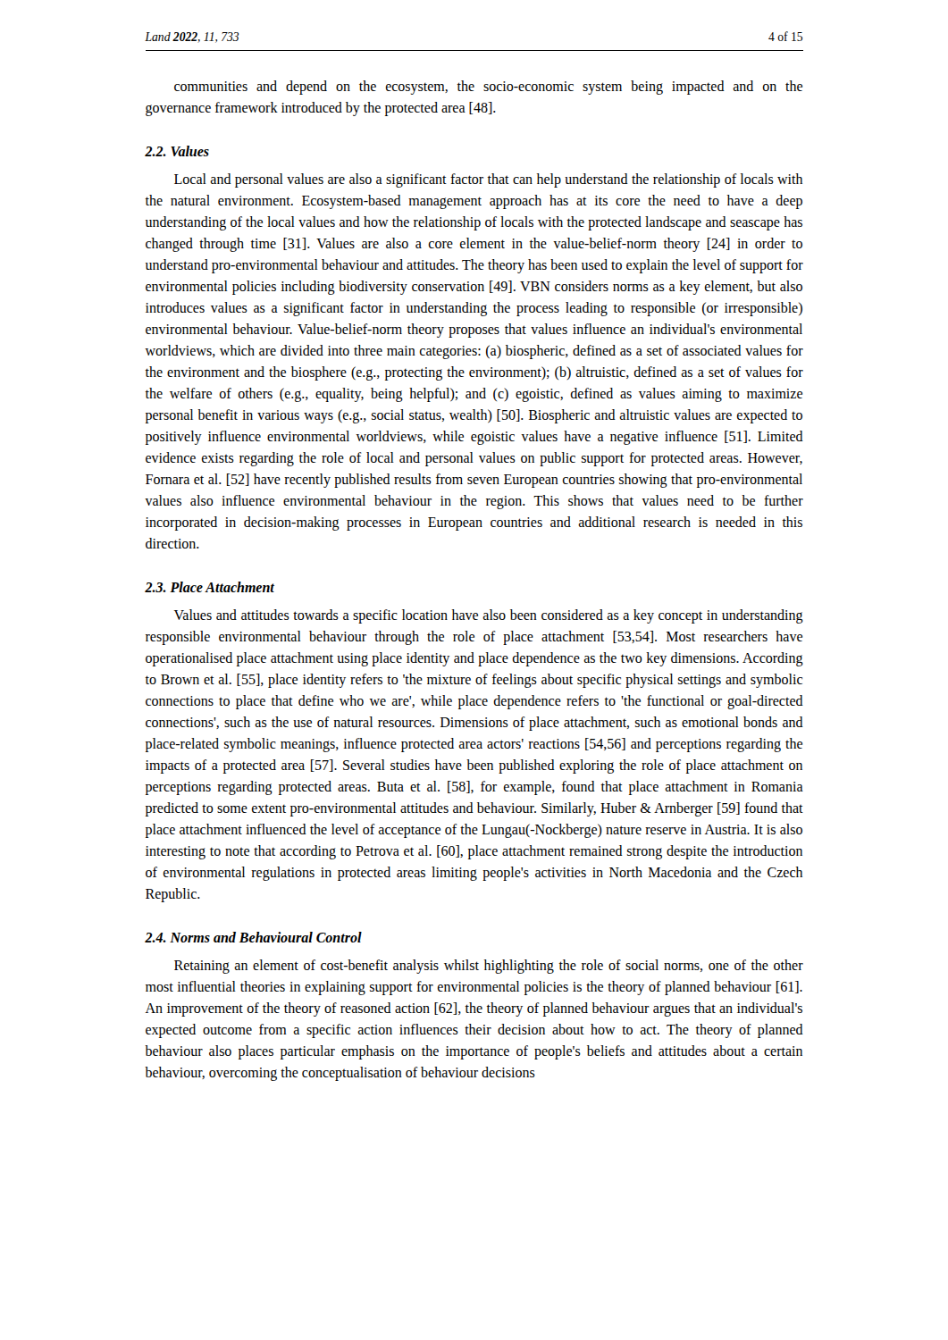Land 2022, 11, 733 4 of 15
communities and depend on the ecosystem, the socio-economic system being impacted and on the governance framework introduced by the protected area [48].
2.2. Values
Local and personal values are also a significant factor that can help understand the relationship of locals with the natural environment. Ecosystem-based management approach has at its core the need to have a deep understanding of the local values and how the relationship of locals with the protected landscape and seascape has changed through time [31]. Values are also a core element in the value-belief-norm theory [24] in order to understand pro-environmental behaviour and attitudes. The theory has been used to explain the level of support for environmental policies including biodiversity conservation [49]. VBN considers norms as a key element, but also introduces values as a significant factor in understanding the process leading to responsible (or irresponsible) environmental behaviour. Value-belief-norm theory proposes that values influence an individual's environmental worldviews, which are divided into three main categories: (a) biospheric, defined as a set of associated values for the environment and the biosphere (e.g., protecting the environment); (b) altruistic, defined as a set of values for the welfare of others (e.g., equality, being helpful); and (c) egoistic, defined as values aiming to maximize personal benefit in various ways (e.g., social status, wealth) [50]. Biospheric and altruistic values are expected to positively influence environmental worldviews, while egoistic values have a negative influence [51]. Limited evidence exists regarding the role of local and personal values on public support for protected areas. However, Fornara et al. [52] have recently published results from seven European countries showing that pro-environmental values also influence environmental behaviour in the region. This shows that values need to be further incorporated in decision-making processes in European countries and additional research is needed in this direction.
2.3. Place Attachment
Values and attitudes towards a specific location have also been considered as a key concept in understanding responsible environmental behaviour through the role of place attachment [53,54]. Most researchers have operationalised place attachment using place identity and place dependence as the two key dimensions. According to Brown et al. [55], place identity refers to 'the mixture of feelings about specific physical settings and symbolic connections to place that define who we are', while place dependence refers to 'the functional or goal-directed connections', such as the use of natural resources. Dimensions of place attachment, such as emotional bonds and place-related symbolic meanings, influence protected area actors' reactions [54,56] and perceptions regarding the impacts of a protected area [57]. Several studies have been published exploring the role of place attachment on perceptions regarding protected areas. Buta et al. [58], for example, found that place attachment in Romania predicted to some extent pro-environmental attitudes and behaviour. Similarly, Huber & Arnberger [59] found that place attachment influenced the level of acceptance of the Lungau(-Nockberge) nature reserve in Austria. It is also interesting to note that according to Petrova et al. [60], place attachment remained strong despite the introduction of environmental regulations in protected areas limiting people's activities in North Macedonia and the Czech Republic.
2.4. Norms and Behavioural Control
Retaining an element of cost-benefit analysis whilst highlighting the role of social norms, one of the other most influential theories in explaining support for environmental policies is the theory of planned behaviour [61]. An improvement of the theory of reasoned action [62], the theory of planned behaviour argues that an individual's expected outcome from a specific action influences their decision about how to act. The theory of planned behaviour also places particular emphasis on the importance of people's beliefs and attitudes about a certain behaviour, overcoming the conceptualisation of behaviour decisions